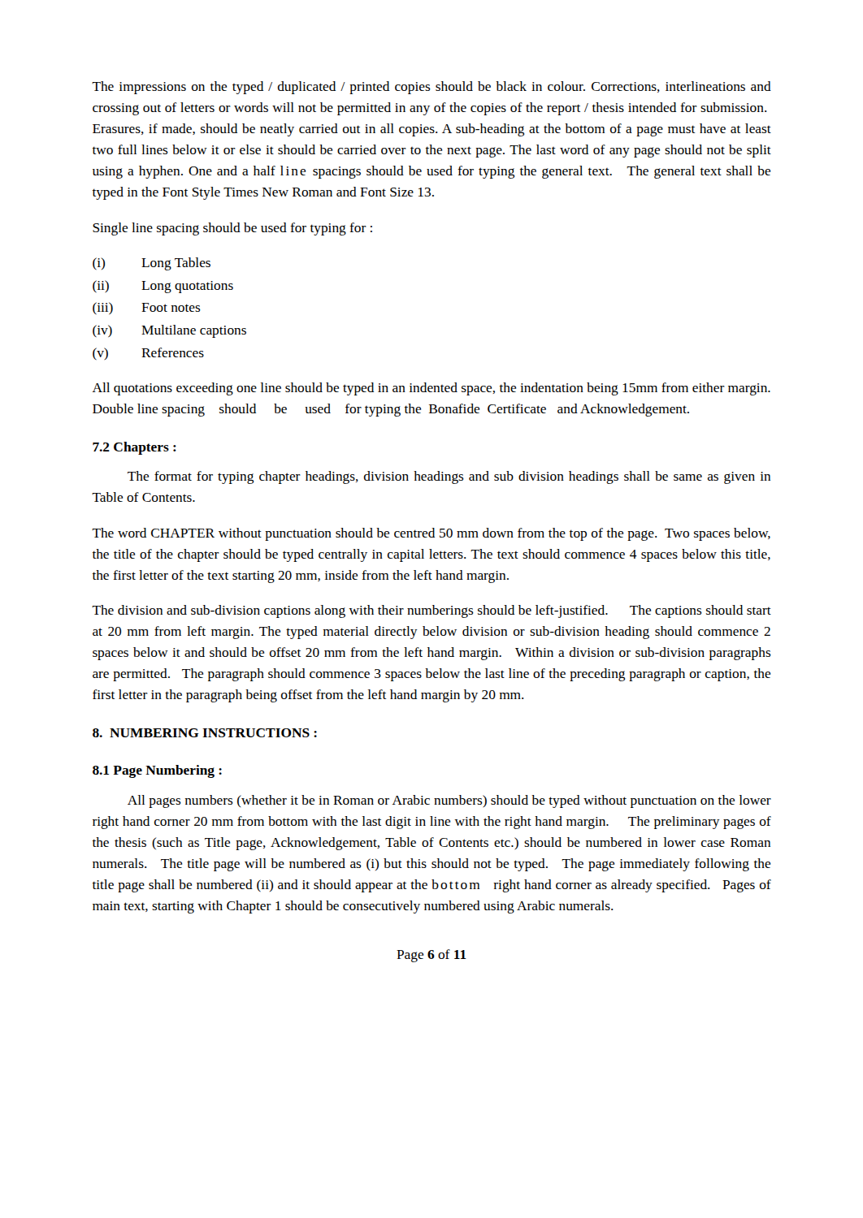The impressions on the typed / duplicated / printed copies should be black in colour. Corrections, interlineations and crossing out of letters or words will not be permitted in any of the copies of the report / thesis intended for submission. Erasures, if made, should be neatly carried out in all copies. A sub-heading at the bottom of a page must have at least two full lines below it or else it should be carried over to the next page. The last word of any page should not be split using a hyphen. One and a half line spacings should be used for typing the general text. The general text shall be typed in the Font Style Times New Roman and Font Size 13.
Single line spacing should be used for typing for :
(i) Long Tables
(ii) Long quotations
(iii) Foot notes
(iv) Multilane captions
(v) References
All quotations exceeding one line should be typed in an indented space, the indentation being 15mm from either margin. Double line spacing should be used for typing the Bonafide Certificate and Acknowledgement.
7.2 Chapters :
The format for typing chapter headings, division headings and sub division headings shall be same as given in Table of Contents.
The word CHAPTER without punctuation should be centred 50 mm down from the top of the page. Two spaces below, the title of the chapter should be typed centrally in capital letters. The text should commence 4 spaces below this title, the first letter of the text starting 20 mm, inside from the left hand margin.
The division and sub-division captions along with their numberings should be left-justified. The captions should start at 20 mm from left margin. The typed material directly below division or sub-division heading should commence 2 spaces below it and should be offset 20 mm from the left hand margin. Within a division or sub-division paragraphs are permitted. The paragraph should commence 3 spaces below the last line of the preceding paragraph or caption, the first letter in the paragraph being offset from the left hand margin by 20 mm.
8. NUMBERING INSTRUCTIONS :
8.1 Page Numbering :
All pages numbers (whether it be in Roman or Arabic numbers) should be typed without punctuation on the lower right hand corner 20 mm from bottom with the last digit in line with the right hand margin. The preliminary pages of the thesis (such as Title page, Acknowledgement, Table of Contents etc.) should be numbered in lower case Roman numerals. The title page will be numbered as (i) but this should not be typed. The page immediately following the title page shall be numbered (ii) and it should appear at the bottom right hand corner as already specified. Pages of main text, starting with Chapter 1 should be consecutively numbered using Arabic numerals.
Page 6 of 11